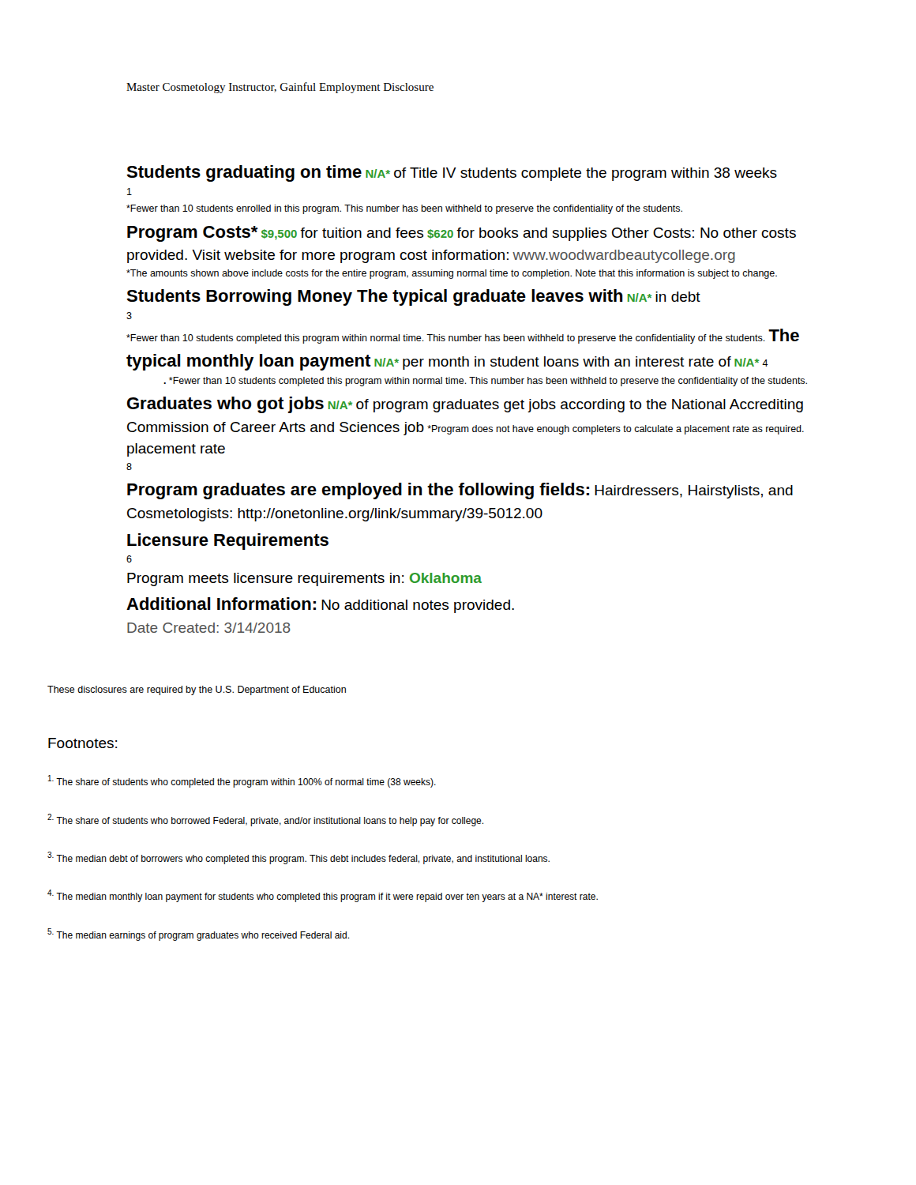Master Cosmetology Instructor, Gainful Employment Disclosure
Students graduating on time
N/A* of Title IV students complete the program within 38 weeks 1 *Fewer than 10 students enrolled in this program. This number has been withheld to preserve the confidentiality of the students.
Program Costs*
$9,500 for tuition and fees $620 for books and supplies Other Costs: No other costs provided. Visit website for more program cost information: www.woodwardbeautycollege.org
*The amounts shown above include costs for the entire program, assuming normal time to completion. Note that this information is subject to change.
Students Borrowing Money The typical graduate leaves with
N/A* in debt 3 *Fewer than 10 students completed this program within normal time. This number has been withheld to preserve the confidentiality of the students.
The typical monthly loan payment
N/A* per month in student loans with an interest rate of N/A* 4
. *Fewer than 10 students completed this program within normal time. This number has been withheld to preserve the confidentiality of the students.
Graduates who got jobs
N/A* of program graduates get jobs according to the National Accrediting Commission of Career Arts and Sciences job *Program does not have enough completers to calculate a placement rate as required.
placement rate
8
Program graduates are employed in the following fields:
Hairdressers, Hairstylists, and Cosmetologists: http://onetonline.org/link/summary/39-5012.00
Licensure Requirements
6
Program meets licensure requirements in: Oklahoma
Additional Information:
No additional notes provided.
Date Created: 3/14/2018
These disclosures are required by the U.S. Department of Education
Footnotes:
1. The share of students who completed the program within 100% of normal time (38 weeks).
2. The share of students who borrowed Federal, private, and/or institutional loans to help pay for college.
3. The median debt of borrowers who completed this program. This debt includes federal, private, and institutional loans.
4. The median monthly loan payment for students who completed this program if it were repaid over ten years at a NA* interest rate.
5. The median earnings of program graduates who received Federal aid.